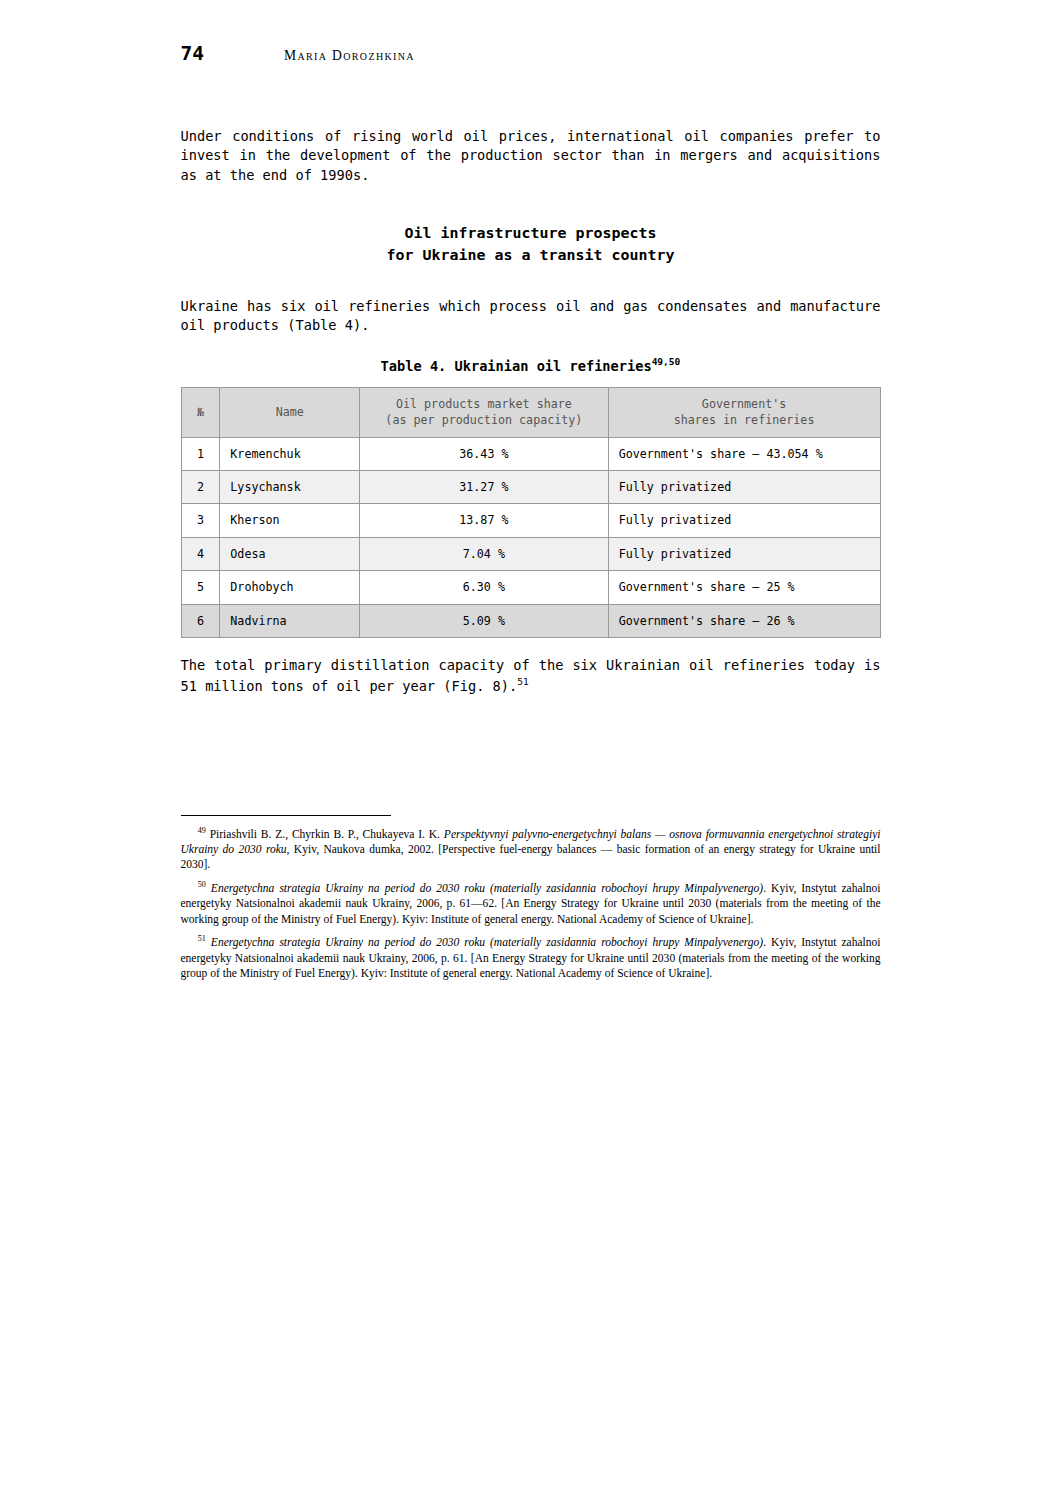74 Maria Dorozhkina
Under conditions of rising world oil prices, international oil companies prefer to invest in the development of the production sector than in mergers and acquisitions as at the end of 1990s.
Oil infrastructure prospects
for Ukraine as a transit country
Ukraine has six oil refineries which process oil and gas condensates and manufacture oil products (Table 4).
Table 4. Ukrainian oil refineries49,50
| № | Name | Oil products market share (as per production capacity) | Government's shares in refineries |
| --- | --- | --- | --- |
| 1 | Kremenchuk | 36.43 % | Government's share — 43.054 % |
| 2 | Lysychansk | 31.27 % | Fully privatized |
| 3 | Kherson | 13.87 % | Fully privatized |
| 4 | Odesa | 7.04 % | Fully privatized |
| 5 | Drohobych | 6.30 % | Government's share — 25 % |
| 6 | Nadvirna | 5.09 % | Government's share — 26 % |
The total primary distillation capacity of the six Ukrainian oil refineries today is 51 million tons of oil per year (Fig. 8).51
49 Piriashvili B. Z., Chyrkin B. P., Chukayeva I. K. Perspektyvnyi palyvno-energetychnyi balans — osnova formuvannia energetychnoi strategiyi Ukrainy do 2030 roku, Kyiv, Naukova dumka, 2002. [Perspective fuel-energy balances — basic formation of an energy strategy for Ukraine until 2030].
50 Energetychna strategia Ukrainy na period do 2030 roku (materially zasidannia robochoyi hrupy Minpalyvenergo). Kyiv, Instytut zahalnoi energetyky Natsionalnoi akademii nauk Ukrainy, 2006, p. 61—62. [An Energy Strategy for Ukraine until 2030 (materials from the meeting of the working group of the Ministry of Fuel Energy). Kyiv: Institute of general energy. National Academy of Science of Ukraine].
51 Energetychna strategia Ukrainy na period do 2030 roku (materially zasidannia robochoyi hrupy Minpalyvenergo). Kyiv, Instytut zahalnoi energetyky Natsionalnoi akademii nauk Ukrainy, 2006, p. 61. [An Energy Strategy for Ukraine until 2030 (materials from the meeting of the working group of the Ministry of Fuel Energy). Kyiv: Institute of general energy. National Academy of Science of Ukraine].